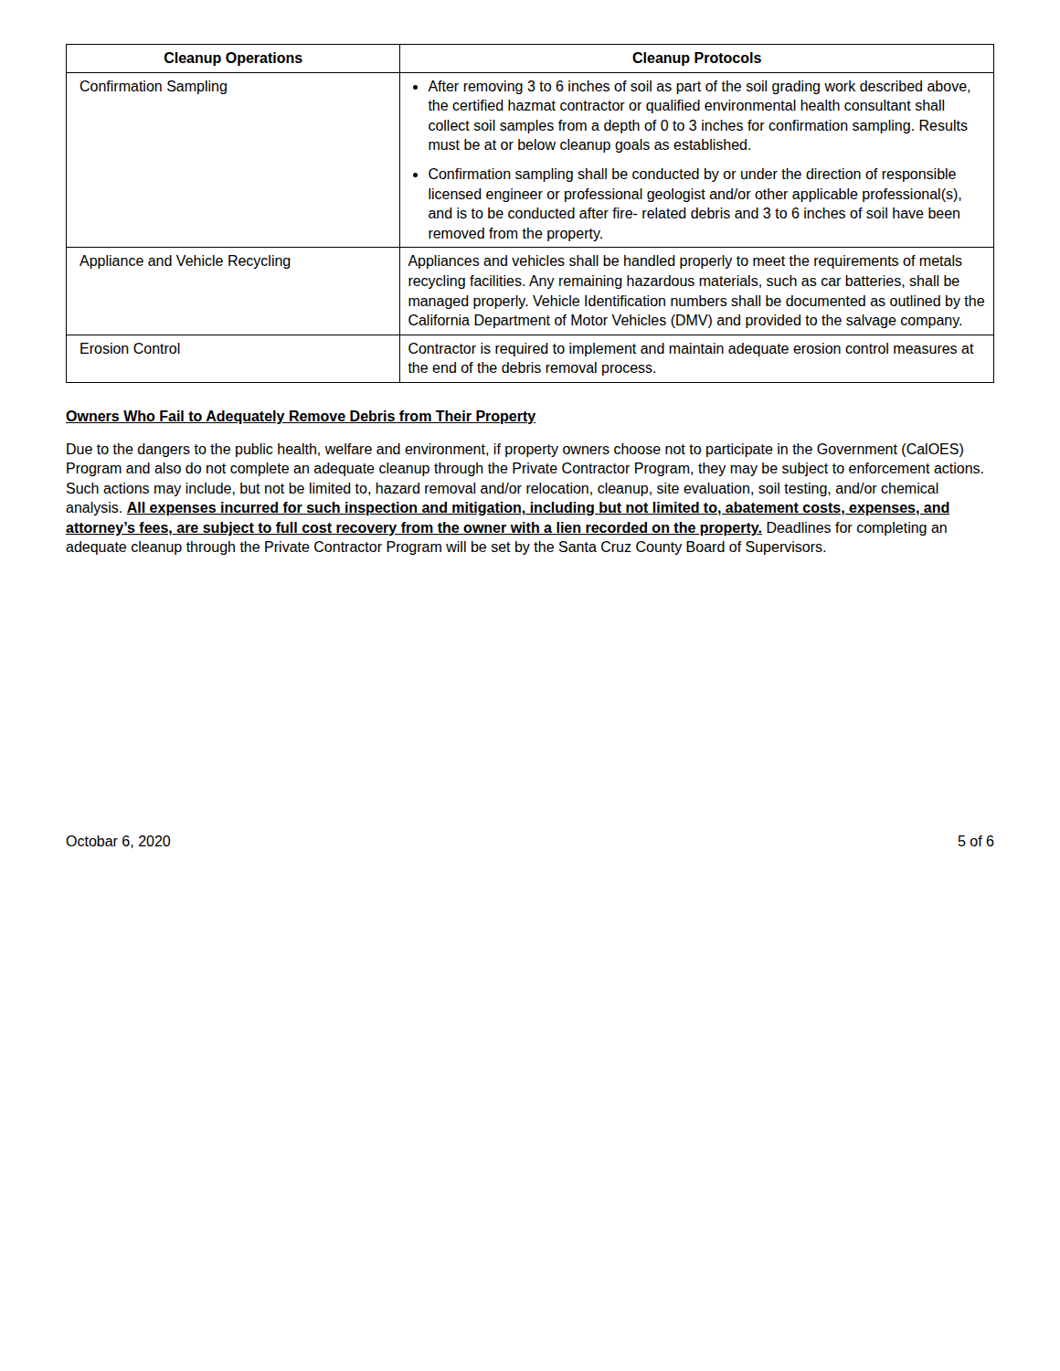| Cleanup Operations | Cleanup Protocols |
| --- | --- |
| Confirmation Sampling | After removing 3 to 6 inches of soil as part of the soil grading work described above, the certified hazmat contractor or qualified environmental health consultant shall collect soil samples from a depth of 0 to 3 inches for confirmation sampling. Results must be at or below cleanup goals as established. Confirmation sampling shall be conducted by or under the direction of responsible licensed engineer or professional geologist and/or other applicable professional(s), and is to be conducted after fire- related debris and 3 to 6 inches of soil have been removed from the property. |
| Appliance and Vehicle Recycling | Appliances and vehicles shall be handled properly to meet the requirements of metals recycling facilities. Any remaining hazardous materials, such as car batteries, shall be managed properly. Vehicle Identification numbers shall be documented as outlined by the California Department of Motor Vehicles (DMV) and provided to the salvage company. |
| Erosion Control | Contractor is required to implement and maintain adequate erosion control measures at the end of the debris removal process. |
Owners Who Fail to Adequately Remove Debris from Their Property
Due to the dangers to the public health, welfare and environment, if property owners choose not to participate in the Government (CalOES) Program and also do not complete an adequate cleanup through the Private Contractor Program, they may be subject to enforcement actions. Such actions may include, but not be limited to, hazard removal and/or relocation, cleanup, site evaluation, soil testing, and/or chemical analysis. All expenses incurred for such inspection and mitigation, including but not limited to, abatement costs, expenses, and attorney’s fees, are subject to full cost recovery from the owner with a lien recorded on the property. Deadlines for completing an adequate cleanup through the Private Contractor Program will be set by the Santa Cruz County Board of Supervisors.
Octobar 6, 2020 5 of 6